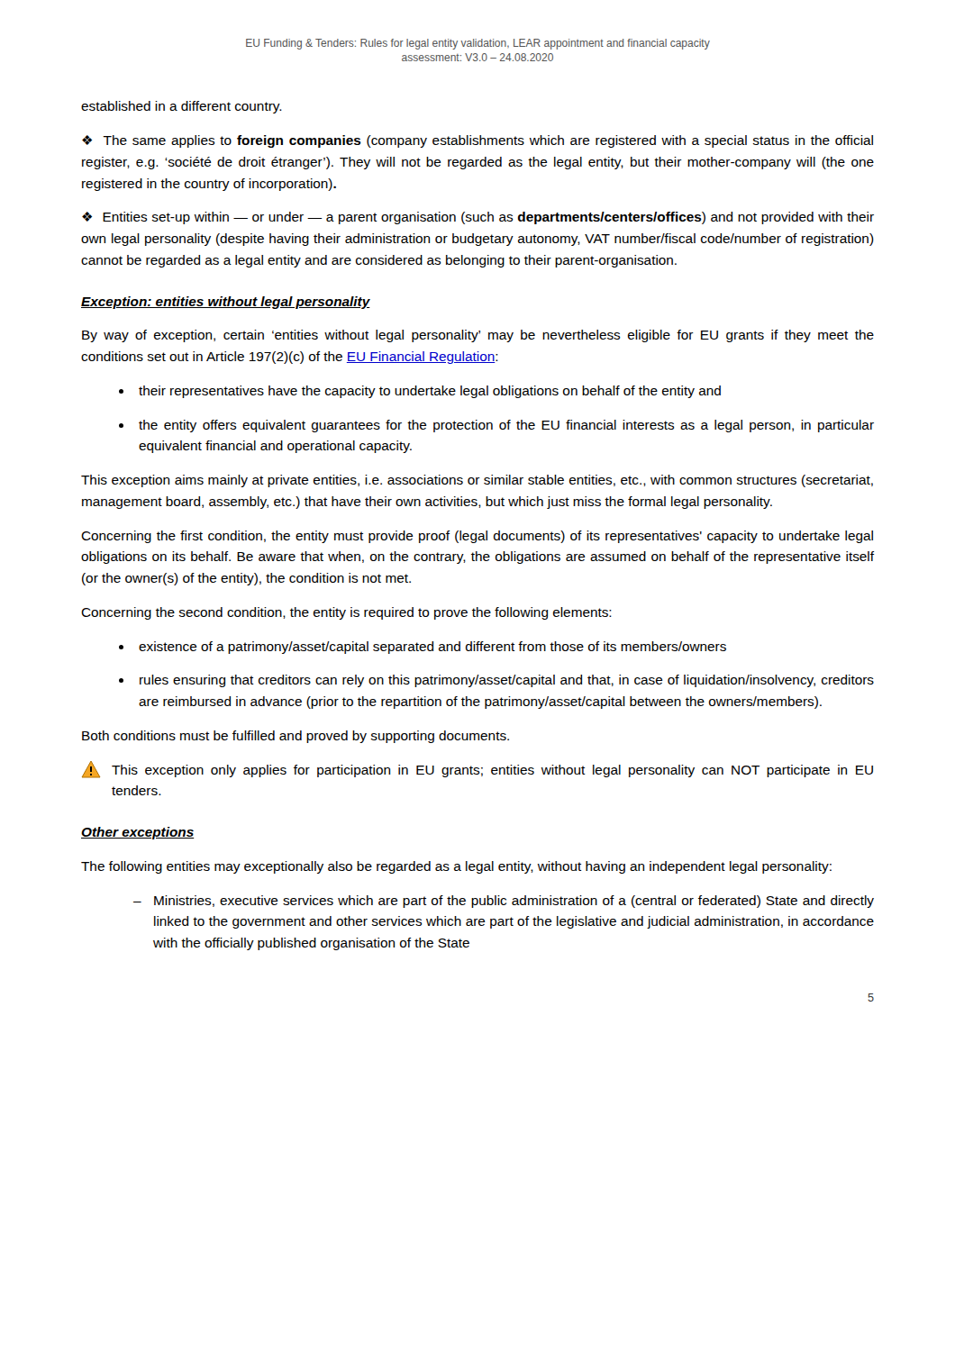EU Funding & Tenders: Rules for legal entity validation, LEAR appointment and financial capacity
assessment: V3.0 – 24.08.2020
established in a different country.
The same applies to foreign companies (company establishments which are registered with a special status in the official register, e.g. ‘société de droit étranger’). They will not be regarded as the legal entity, but their mother-company will (the one registered in the country of incorporation).
Entities set-up within — or under — a parent organisation (such as departments/centers/offices) and not provided with their own legal personality (despite having their administration or budgetary autonomy, VAT number/fiscal code/number of registration) cannot be regarded as a legal entity and are considered as belonging to their parent-organisation.
Exception: entities without legal personality
By way of exception, certain ‘entities without legal personality’ may be nevertheless eligible for EU grants if they meet the conditions set out in Article 197(2)(c) of the EU Financial Regulation:
their representatives have the capacity to undertake legal obligations on behalf of the entity and
the entity offers equivalent guarantees for the protection of the EU financial interests as a legal person, in particular equivalent financial and operational capacity.
This exception aims mainly at private entities, i.e. associations or similar stable entities, etc., with common structures (secretariat, management board, assembly, etc.) that have their own activities, but which just miss the formal legal personality.
Concerning the first condition, the entity must provide proof (legal documents) of its representatives' capacity to undertake legal obligations on its behalf. Be aware that when, on the contrary, the obligations are assumed on behalf of the representative itself (or the owner(s) of the entity), the condition is not met.
Concerning the second condition, the entity is required to prove the following elements:
existence of a patrimony/asset/capital separated and different from those of its members/owners
rules ensuring that creditors can rely on this patrimony/asset/capital and that, in case of liquidation/insolvency, creditors are reimbursed in advance (prior to the repartition of the patrimony/asset/capital between the owners/members).
Both conditions must be fulfilled and proved by supporting documents.
This exception only applies for participation in EU grants; entities without legal personality can NOT participate in EU tenders.
Other exceptions
The following entities may exceptionally also be regarded as a legal entity, without having an independent legal personality:
Ministries, executive services which are part of the public administration of a (central or federated) State and directly linked to the government and other services which are part of the legislative and judicial administration, in accordance with the officially published organisation of the State
5